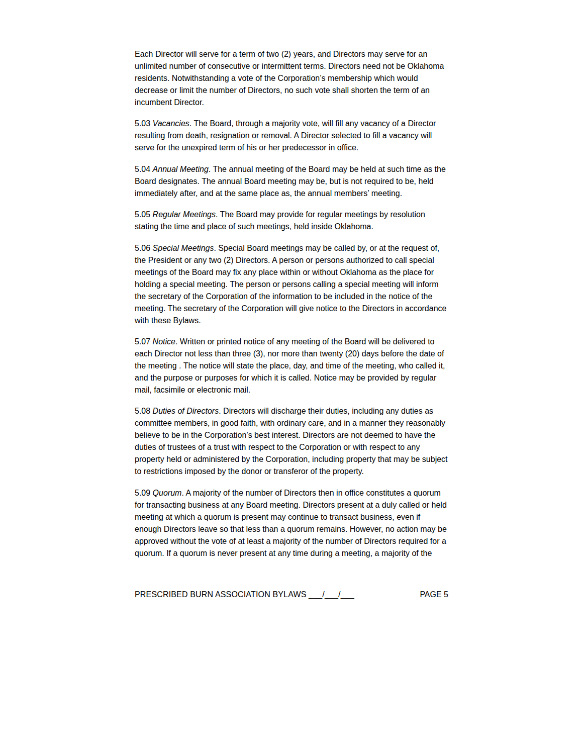Each Director will serve for a term of two (2) years, and Directors may serve for an unlimited number of consecutive or intermittent terms. Directors need not be Oklahoma residents. Notwithstanding a vote of the Corporation’s membership which would decrease or limit the number of Directors, no such vote shall shorten the term of an incumbent Director.
5.03 Vacancies. The Board, through a majority vote, will fill any vacancy of a Director resulting from death, resignation or removal. A Director selected to fill a vacancy will serve for the unexpired term of his or her predecessor in office.
5.04 Annual Meeting. The annual meeting of the Board may be held at such time as the Board designates. The annual Board meeting may be, but is not required to be, held immediately after, and at the same place as, the annual members’ meeting.
5.05 Regular Meetings. The Board may provide for regular meetings by resolution stating the time and place of such meetings, held inside Oklahoma.
5.06 Special Meetings. Special Board meetings may be called by, or at the request of, the President or any two (2) Directors. A person or persons authorized to call special meetings of the Board may fix any place within or without Oklahoma as the place for holding a special meeting. The person or persons calling a special meeting will inform the secretary of the Corporation of the information to be included in the notice of the meeting. The secretary of the Corporation will give notice to the Directors in accordance with these Bylaws.
5.07 Notice. Written or printed notice of any meeting of the Board will be delivered to each Director not less than three (3), nor more than twenty (20) days before the date of the meeting . The notice will state the place, day, and time of the meeting, who called it, and the purpose or purposes for which it is called. Notice may be provided by regular mail, facsimile or electronic mail.
5.08 Duties of Directors. Directors will discharge their duties, including any duties as committee members, in good faith, with ordinary care, and in a manner they reasonably believe to be in the Corporation’s best interest. Directors are not deemed to have the duties of trustees of a trust with respect to the Corporation or with respect to any property held or administered by the Corporation, including property that may be subject to restrictions imposed by the donor or transferor of the property.
5.09 Quorum. A majority of the number of Directors then in office constitutes a quorum for transacting business at any Board meeting. Directors present at a duly called or held meeting at which a quorum is present may continue to transact business, even if enough Directors leave so that less than a quorum remains. However, no action may be approved without the vote of at least a majority of the number of Directors required for a quorum. If a quorum is never present at any time during a meeting, a majority of the
PRESCRIBED BURN ASSOCIATION BYLAWS ___/___/___ PAGE 5